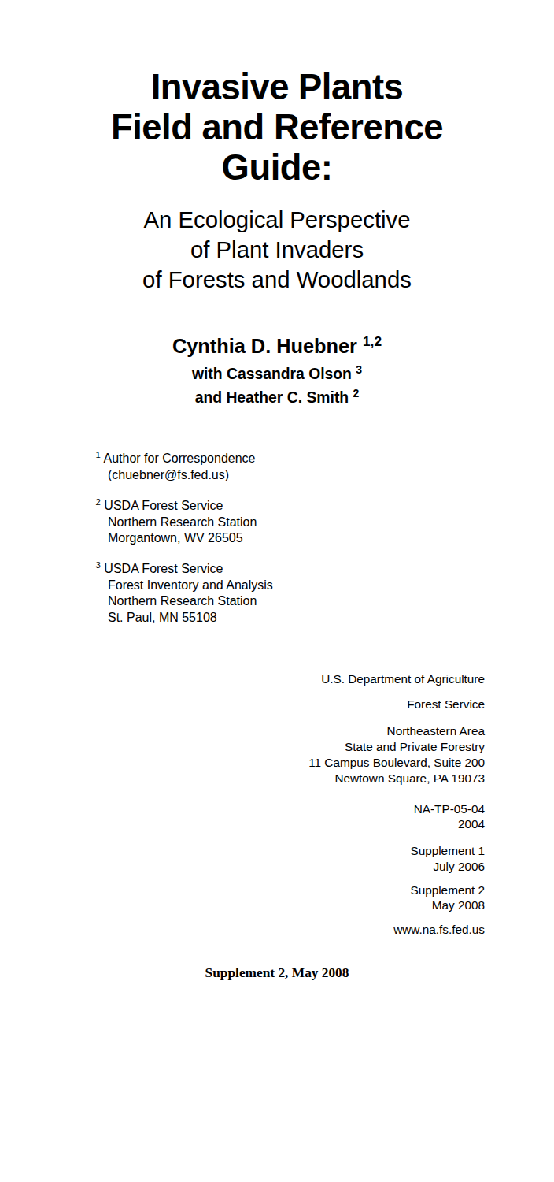Invasive Plants
Field and Reference
Guide:
An Ecological Perspective
of Plant Invaders
of Forests and Woodlands
Cynthia D. Huebner 1,2
with Cassandra Olson 3
and Heather C. Smith 2
1 Author for Correspondence
(chuebner@fs.fed.us)
2 USDA Forest Service
Northern Research Station
Morgantown, WV 26505
3 USDA Forest Service
Forest Inventory and Analysis
Northern Research Station
St. Paul, MN 55108
U.S. Department of Agriculture
Forest Service
Northeastern Area
State and Private Forestry
11 Campus Boulevard, Suite 200
Newtown Square, PA 19073
NA-TP-05-04
2004
Supplement 1
July 2006
Supplement 2
May 2008
www.na.fs.fed.us
Supplement 2, May 2008